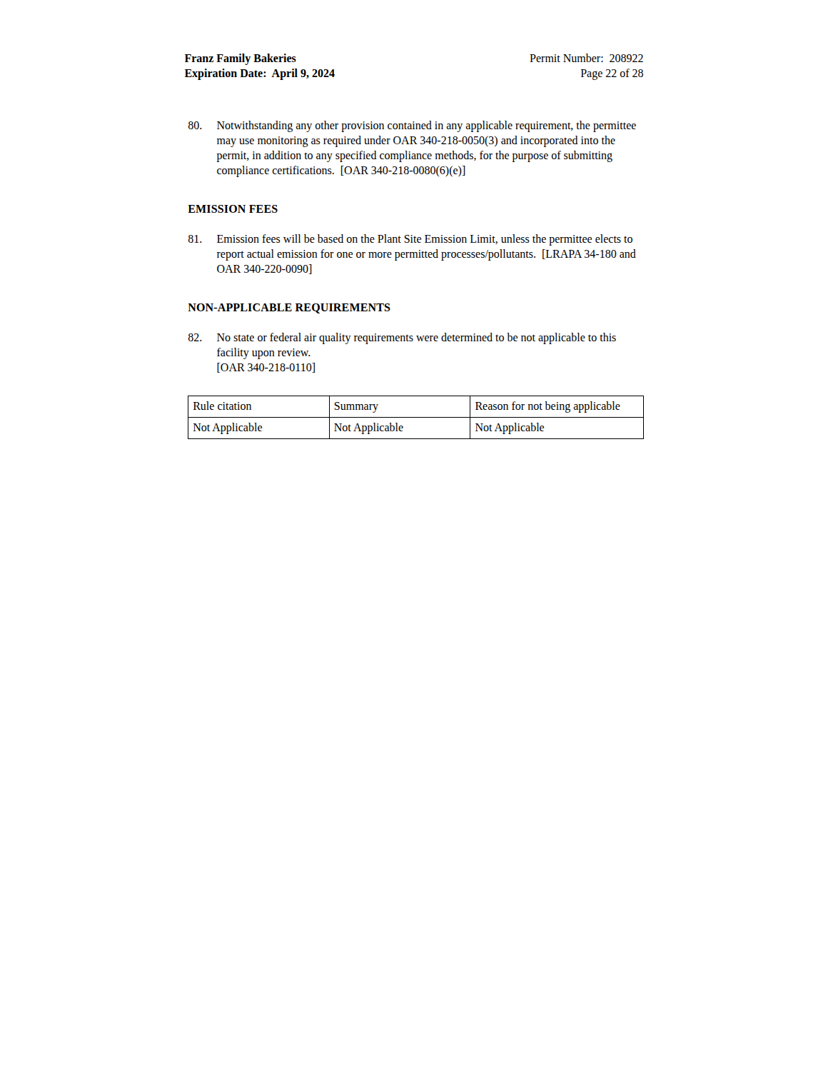Franz Family Bakeries
Expiration Date: April 9, 2024
Permit Number: 208922
Page 22 of 28
80. Notwithstanding any other provision contained in any applicable requirement, the permittee may use monitoring as required under OAR 340-218-0050(3) and incorporated into the permit, in addition to any specified compliance methods, for the purpose of submitting compliance certifications. [OAR 340-218-0080(6)(e)]
EMISSION FEES
81. Emission fees will be based on the Plant Site Emission Limit, unless the permittee elects to report actual emission for one or more permitted processes/pollutants. [LRAPA 34-180 and OAR 340-220-0090]
NON-APPLICABLE REQUIREMENTS
82. No state or federal air quality requirements were determined to be not applicable to this facility upon review.
[OAR 340-218-0110]
| Rule citation | Summary | Reason for not being applicable |
| Not Applicable | Not Applicable | Not Applicable |